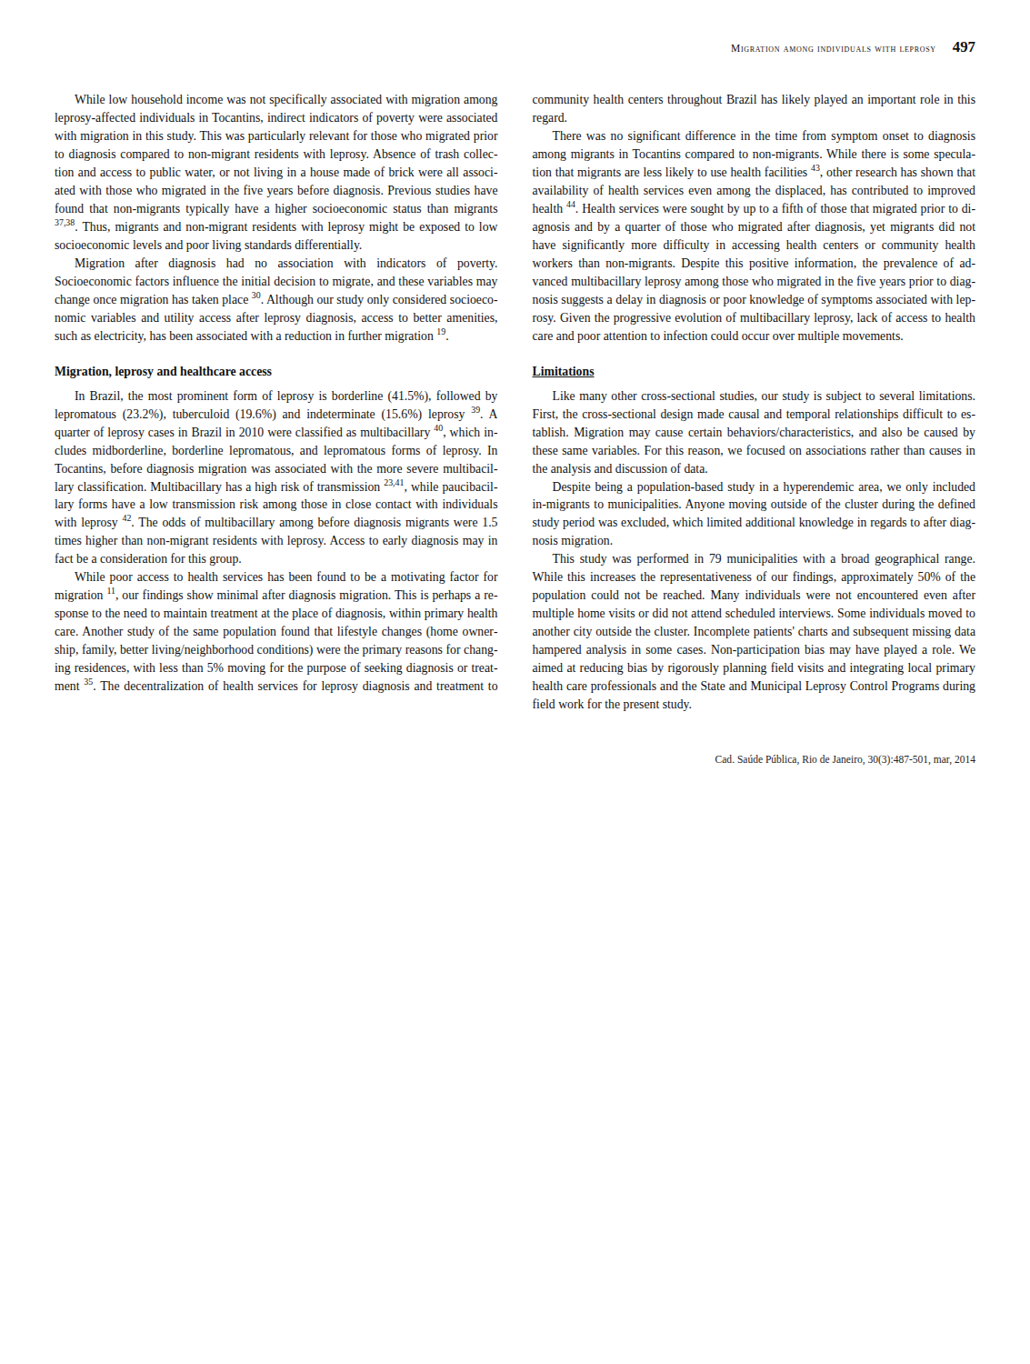Migration among individuals with leprosy 497
While low household income was not specifically associated with migration among leprosy-affected individuals in Tocantins, indirect indicators of poverty were associated with migration in this study. This was particularly relevant for those who migrated prior to diagnosis compared to non-migrant residents with leprosy. Absence of trash collection and access to public water, or not living in a house made of brick were all associated with those who migrated in the five years before diagnosis. Previous studies have found that non-migrants typically have a higher socioeconomic status than migrants 37,38. Thus, migrants and non-migrant residents with leprosy might be exposed to low socioeconomic levels and poor living standards differentially.
Migration after diagnosis had no association with indicators of poverty. Socioeconomic factors influence the initial decision to migrate, and these variables may change once migration has taken place 30. Although our study only considered socioeconomic variables and utility access after leprosy diagnosis, access to better amenities, such as electricity, has been associated with a reduction in further migration 19.
Migration, leprosy and healthcare access
In Brazil, the most prominent form of leprosy is borderline (41.5%), followed by lepromatous (23.2%), tuberculoid (19.6%) and indeterminate (15.6%) leprosy 39. A quarter of leprosy cases in Brazil in 2010 were classified as multibacillary 40, which includes midborderline, borderline lepromatous, and lepromatous forms of leprosy. In Tocantins, before diagnosis migration was associated with the more severe multibacillary classification. Multibacillary has a high risk of transmission 23,41, while paucibacillary forms have a low transmission risk among those in close contact with individuals with leprosy 42. The odds of multibacillary among before diagnosis migrants were 1.5 times higher than non-migrant residents with leprosy. Access to early diagnosis may in fact be a consideration for this group.
While poor access to health services has been found to be a motivating factor for migration 11, our findings show minimal after diagnosis migration. This is perhaps a response to the need to maintain treatment at the place of diagnosis, within primary health care. Another study of the same population found that lifestyle changes (home ownership, family, better living/neighborhood conditions) were the primary reasons for changing residences, with less than 5% moving for the purpose of seeking diagnosis or treatment 35. The decentralization of health services for leprosy diagnosis and treatment to community health centers throughout Brazil has likely played an important role in this regard.
There was no significant difference in the time from symptom onset to diagnosis among migrants in Tocantins compared to non-migrants. While there is some speculation that migrants are less likely to use health facilities 43, other research has shown that availability of health services even among the displaced, has contributed to improved health 44. Health services were sought by up to a fifth of those that migrated prior to diagnosis and by a quarter of those who migrated after diagnosis, yet migrants did not have significantly more difficulty in accessing health centers or community health workers than non-migrants. Despite this positive information, the prevalence of advanced multibacillary leprosy among those who migrated in the five years prior to diagnosis suggests a delay in diagnosis or poor knowledge of symptoms associated with leprosy. Given the progressive evolution of multibacillary leprosy, lack of access to health care and poor attention to infection could occur over multiple movements.
Limitations
Like many other cross-sectional studies, our study is subject to several limitations. First, the cross-sectional design made causal and temporal relationships difficult to establish. Migration may cause certain behaviors/characteristics, and also be caused by these same variables. For this reason, we focused on associations rather than causes in the analysis and discussion of data.
Despite being a population-based study in a hyperendemic area, we only included in-migrants to municipalities. Anyone moving outside of the cluster during the defined study period was excluded, which limited additional knowledge in regards to after diagnosis migration.
This study was performed in 79 municipalities with a broad geographical range. While this increases the representativeness of our findings, approximately 50% of the population could not be reached. Many individuals were not encountered even after multiple home visits or did not attend scheduled interviews. Some individuals moved to another city outside the cluster. Incomplete patients' charts and subsequent missing data hampered analysis in some cases. Non-participation bias may have played a role. We aimed at reducing bias by rigorously planning field visits and integrating local primary health care professionals and the State and Municipal Leprosy Control Programs during field work for the present study.
Cad. Saúde Pública, Rio de Janeiro, 30(3):487-501, mar, 2014